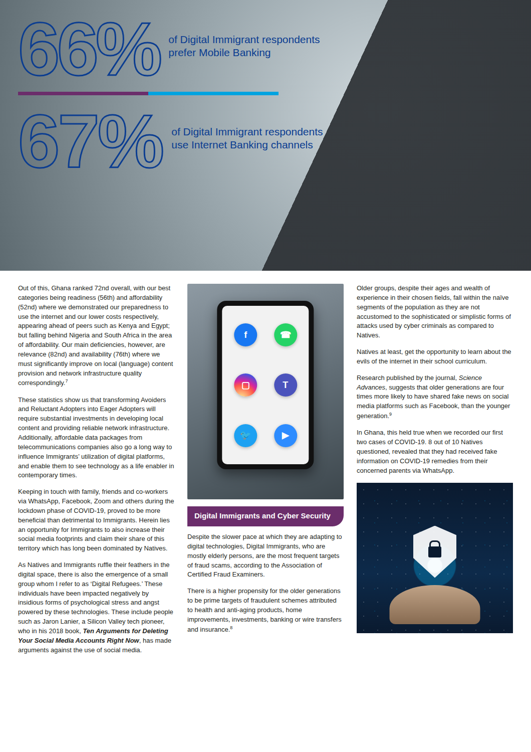66%
of Digital Immigrant respondents prefer Mobile Banking
67%
of Digital Immigrant respondents use Internet Banking channels
Out of this, Ghana ranked 72nd overall, with our best categories being readiness (56th) and affordability (52nd) where we demonstrated our preparedness to use the internet and our lower costs respectively, appearing ahead of peers such as Kenya and Egypt; but falling behind Nigeria and South Africa in the area of affordability. Our main deficiencies, however, are relevance (82nd) and availability (76th) where we must significantly improve on local (language) content provision and network infrastructure quality correspondingly.7
These statistics show us that transforming Avoiders and Reluctant Adopters into Eager Adopters will require substantial investments in developing local content and providing reliable network infrastructure. Additionally, affordable data packages from telecommunications companies also go a long way to influence Immigrants’ utilization of digital platforms, and enable them to see technology as a life enabler in contemporary times.
Keeping in touch with family, friends and co-workers via WhatsApp, Facebook, Zoom and others during the lockdown phase of COVID-19, proved to be more beneficial than detrimental to Immigrants. Herein lies an opportunity for Immigrants to also increase their social media footprints and claim their share of this territory which has long been dominated by Natives.
As Natives and Immigrants ruffle their feathers in the digital space, there is also the emergence of a small group whom I refer to as ‘Digital Refugees.’ These individuals have been impacted negatively by insidious forms of psychological stress and angst powered by these technologies. These include people such as Jaron Lanier, a Silicon Valley tech pioneer, who in his 2018 book, Ten Arguments for Deleting Your Social Media Accounts Right Now, has made arguments against the use of social media.
f ☎ ▢ T 🐦 ▶
Digital Immigrants and Cyber Security
Despite the slower pace at which they are adapting to digital technologies, Digital Immigrants, who are mostly elderly persons, are the most frequent targets of fraud scams, according to the Association of Certified Fraud Examiners.
There is a higher propensity for the older generations to be prime targets of fraudulent schemes attributed to health and anti-aging products, home improvements, investments, banking or wire transfers and insurance.8
Older groups, despite their ages and wealth of experience in their chosen fields, fall within the naïve segments of the population as they are not accustomed to the sophisticated or simplistic forms of attacks used by cyber criminals as compared to Natives.
Natives at least, get the opportunity to learn about the evils of the internet in their school curriculum.
Research published by the journal, Science Advances, suggests that older generations are four times more likely to have shared fake news on social media platforms such as Facebook, than the younger generation.9
In Ghana, this held true when we recorded our first two cases of COVID-19. 8 out of 10 Natives questioned, revealed that they had received fake information on COVID-19 remedies from their concerned parents via WhatsApp.